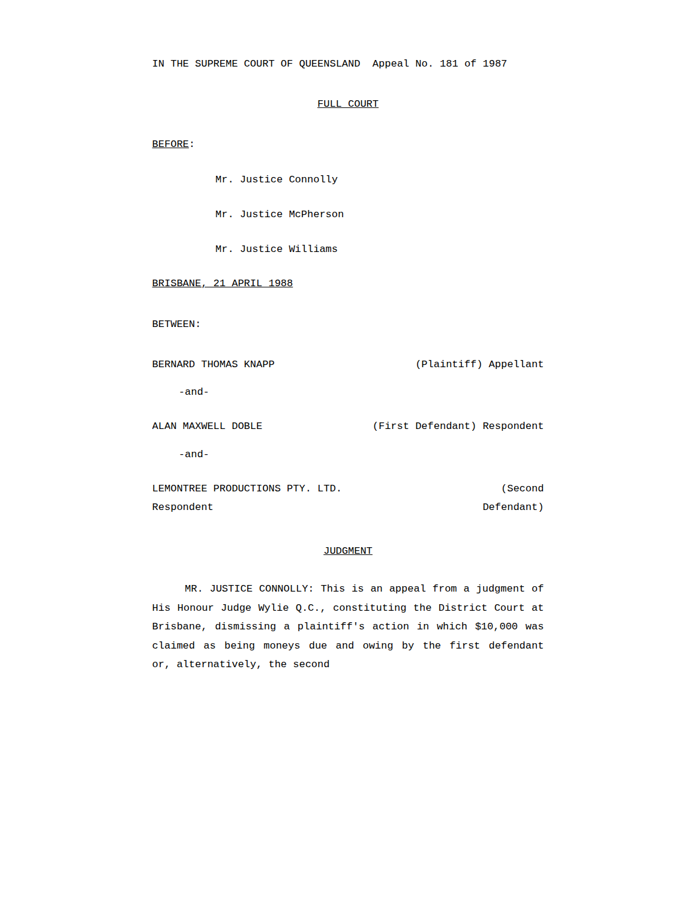IN THE SUPREME COURT OF QUEENSLAND Appeal No. 181 of 1987
FULL COURT
BEFORE:
Mr. Justice Connolly
Mr. Justice McPherson
Mr. Justice Williams
BRISBANE, 21 APRIL 1988
BETWEEN:
(Plaintiff) Appellant BERNARD THOMAS KNAPP
-and-
(First Defendant) Respondent ALAN MAXWELL DOBLE
-and-
LEMONTREE PRODUCTIONS PTY. LTD. (Second
Respondent Defendant)
JUDGMENT
MR. JUSTICE CONNOLLY: This is an appeal from a judgment of His Honour Judge Wylie Q.C., constituting the District Court at Brisbane, dismissing a plaintiff's action in which $10,000 was claimed as being moneys due and owing by the first defendant or, alternatively, the second